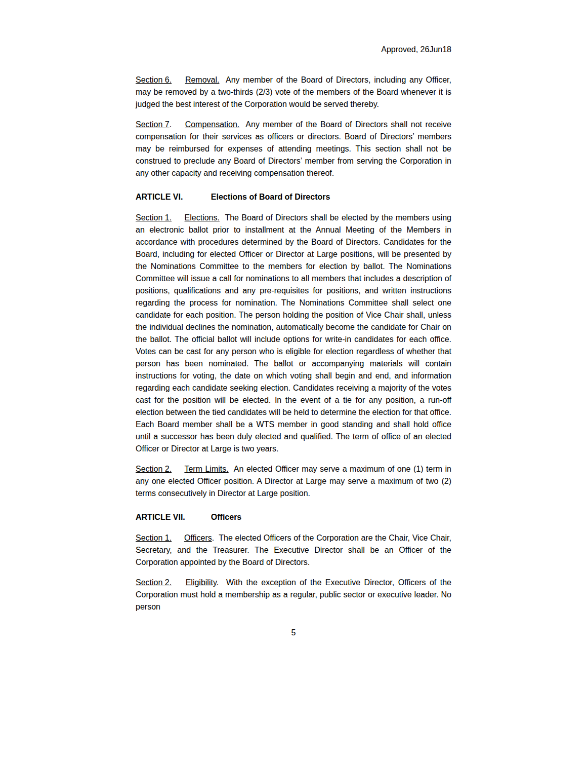Approved, 26Jun18
Section 6. Removal. Any member of the Board of Directors, including any Officer, may be removed by a two-thirds (2/3) vote of the members of the Board whenever it is judged the best interest of the Corporation would be served thereby.
Section 7. Compensation. Any member of the Board of Directors shall not receive compensation for their services as officers or directors. Board of Directors’ members may be reimbursed for expenses of attending meetings. This section shall not be construed to preclude any Board of Directors’ member from serving the Corporation in any other capacity and receiving compensation thereof.
ARTICLE VI. Elections of Board of Directors
Section 1. Elections. The Board of Directors shall be elected by the members using an electronic ballot prior to installment at the Annual Meeting of the Members in accordance with procedures determined by the Board of Directors. Candidates for the Board, including for elected Officer or Director at Large positions, will be presented by the Nominations Committee to the members for election by ballot. The Nominations Committee will issue a call for nominations to all members that includes a description of positions, qualifications and any pre-requisites for positions, and written instructions regarding the process for nomination. The Nominations Committee shall select one candidate for each position. The person holding the position of Vice Chair shall, unless the individual declines the nomination, automatically become the candidate for Chair on the ballot. The official ballot will include options for write-in candidates for each office. Votes can be cast for any person who is eligible for election regardless of whether that person has been nominated. The ballot or accompanying materials will contain instructions for voting, the date on which voting shall begin and end, and information regarding each candidate seeking election. Candidates receiving a majority of the votes cast for the position will be elected. In the event of a tie for any position, a run-off election between the tied candidates will be held to determine the election for that office. Each Board member shall be a WTS member in good standing and shall hold office until a successor has been duly elected and qualified. The term of office of an elected Officer or Director at Large is two years.
Section 2. Term Limits. An elected Officer may serve a maximum of one (1) term in any one elected Officer position. A Director at Large may serve a maximum of two (2) terms consecutively in Director at Large position.
ARTICLE VII. Officers
Section 1. Officers. The elected Officers of the Corporation are the Chair, Vice Chair, Secretary, and the Treasurer. The Executive Director shall be an Officer of the Corporation appointed by the Board of Directors.
Section 2. Eligibility. With the exception of the Executive Director, Officers of the Corporation must hold a membership as a regular, public sector or executive leader. No person
5